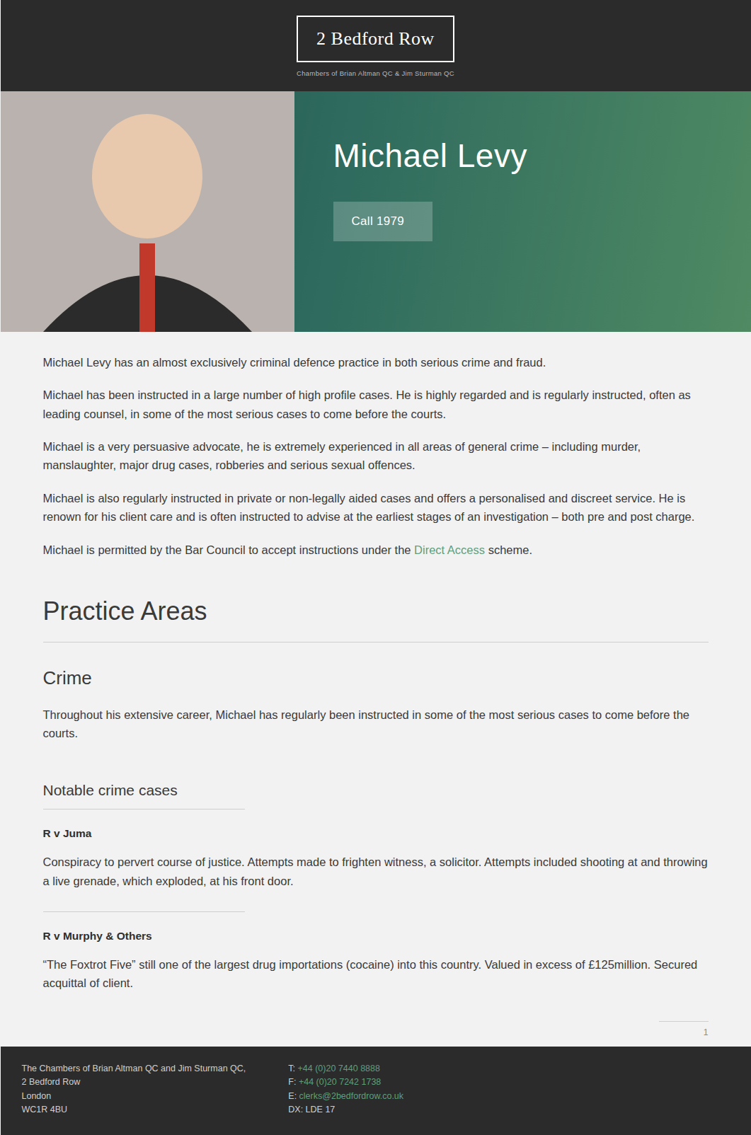2 Bedford Row
Chambers of Brian Altman QC & Jim Sturman QC
Michael Levy
Call 1979
Michael Levy has an almost exclusively criminal defence practice in both serious crime and fraud.
Michael has been instructed in a large number of high profile cases. He is highly regarded and is regularly instructed, often as leading counsel, in some of the most serious cases to come before the courts.
Michael is a very persuasive advocate, he is extremely experienced in all areas of general crime – including murder, manslaughter, major drug cases, robberies and serious sexual offences.
Michael is also regularly instructed in private or non-legally aided cases and offers a personalised and discreet service. He is renown for his client care and is often instructed to advise at the earliest stages of an investigation – both pre and post charge.
Michael is permitted by the Bar Council to accept instructions under the Direct Access scheme.
Practice Areas
Crime
Throughout his extensive career, Michael has regularly been instructed in some of the most serious cases to come before the courts.
Notable crime cases
R v Juma
Conspiracy to pervert course of justice. Attempts made to frighten witness, a solicitor. Attempts included shooting at and throwing a live grenade, which exploded, at his front door.
R v Murphy & Others
“The Foxtrot Five” still one of the largest drug importations (cocaine) into this country. Valued in excess of £125million. Secured acquittal of client.
1
The Chambers of Brian Altman QC and Jim Sturman QC,
2 Bedford Row
London
WC1R 4BU
T: +44 (0)20 7440 8888
F: +44 (0)20 7242 1738
E: clerks@2bedfordrow.co.uk
DX: LDE 17